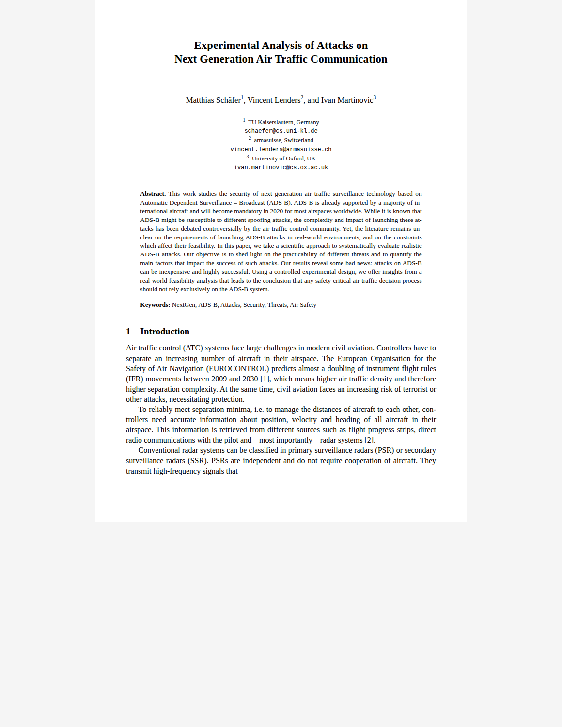Experimental Analysis of Attacks on
Next Generation Air Traffic Communication
Matthias Schäfer1, Vincent Lenders2, and Ivan Martinovic3
1 TU Kaiserslautern, Germany
schaefer@cs.uni-kl.de
2 armasuisse, Switzerland
vincent.lenders@armasuisse.ch
3 University of Oxford, UK
ivan.martinovic@cs.ox.ac.uk
Abstract. This work studies the security of next generation air traffic surveillance technology based on Automatic Dependent Surveillance – Broadcast (ADS-B). ADS-B is already supported by a majority of international aircraft and will become mandatory in 2020 for most airspaces worldwide. While it is known that ADS-B might be susceptible to different spoofing attacks, the complexity and impact of launching these attacks has been debated controversially by the air traffic control community. Yet, the literature remains unclear on the requirements of launching ADS-B attacks in real-world environments, and on the constraints which affect their feasibility. In this paper, we take a scientific approach to systematically evaluate realistic ADS-B attacks. Our objective is to shed light on the practicability of different threats and to quantify the main factors that impact the success of such attacks. Our results reveal some bad news: attacks on ADS-B can be inexpensive and highly successful. Using a controlled experimental design, we offer insights from a real-world feasibility analysis that leads to the conclusion that any safety-critical air traffic decision process should not rely exclusively on the ADS-B system.
Keywords: NextGen, ADS-B, Attacks, Security, Threats, Air Safety
1 Introduction
Air traffic control (ATC) systems face large challenges in modern civil aviation. Controllers have to separate an increasing number of aircraft in their airspace. The European Organisation for the Safety of Air Navigation (EUROCONTROL) predicts almost a doubling of instrument flight rules (IFR) movements between 2009 and 2030 [1], which means higher air traffic density and therefore higher separation complexity. At the same time, civil aviation faces an increasing risk of terrorist or other attacks, necessitating protection.
To reliably meet separation minima, i.e. to manage the distances of aircraft to each other, controllers need accurate information about position, velocity and heading of all aircraft in their airspace. This information is retrieved from different sources such as flight progress strips, direct radio communications with the pilot and – most importantly – radar systems [2].
Conventional radar systems can be classified in primary surveillance radars (PSR) or secondary surveillance radars (SSR). PSRs are independent and do not require cooperation of aircraft. They transmit high-frequency signals that